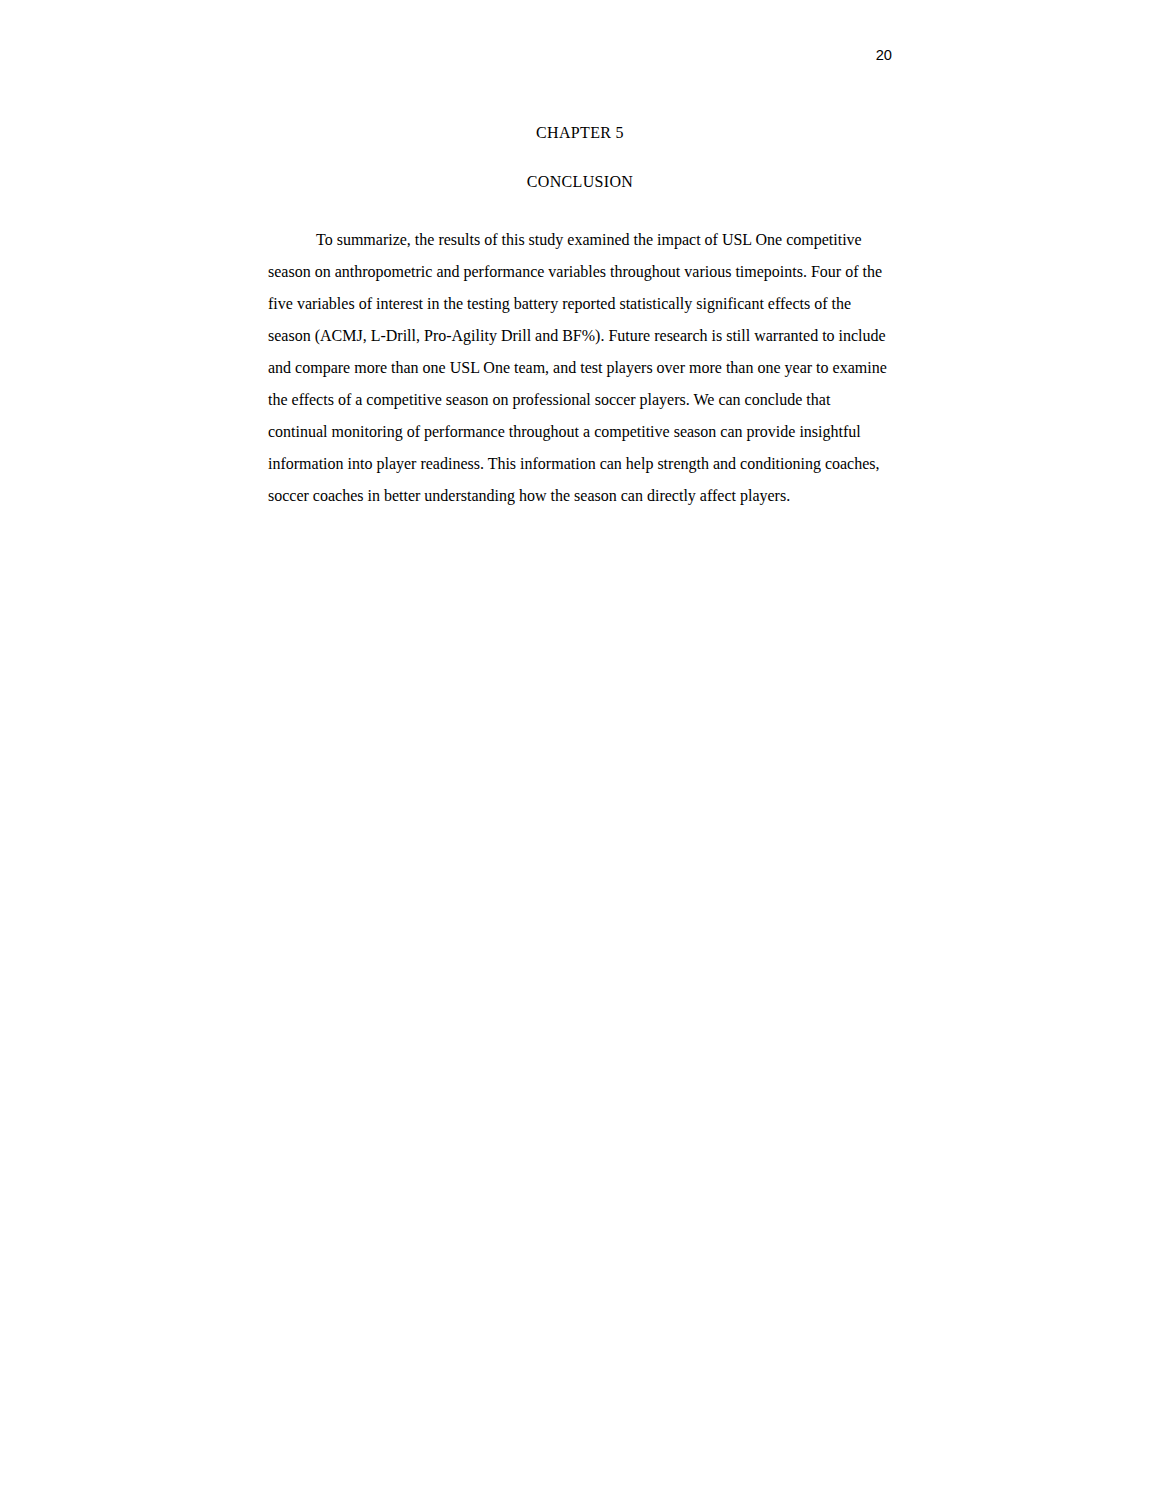20
CHAPTER 5
CONCLUSION
To summarize, the results of this study examined the impact of USL One competitive season on anthropometric and performance variables throughout various timepoints. Four of the five variables of interest in the testing battery reported statistically significant effects of the season (ACMJ, L-Drill, Pro-Agility Drill and BF%). Future research is still warranted to include and compare more than one USL One team, and test players over more than one year to examine the effects of a competitive season on professional soccer players. We can conclude that continual monitoring of performance throughout a competitive season can provide insightful information into player readiness. This information can help strength and conditioning coaches, soccer coaches in better understanding how the season can directly affect players.